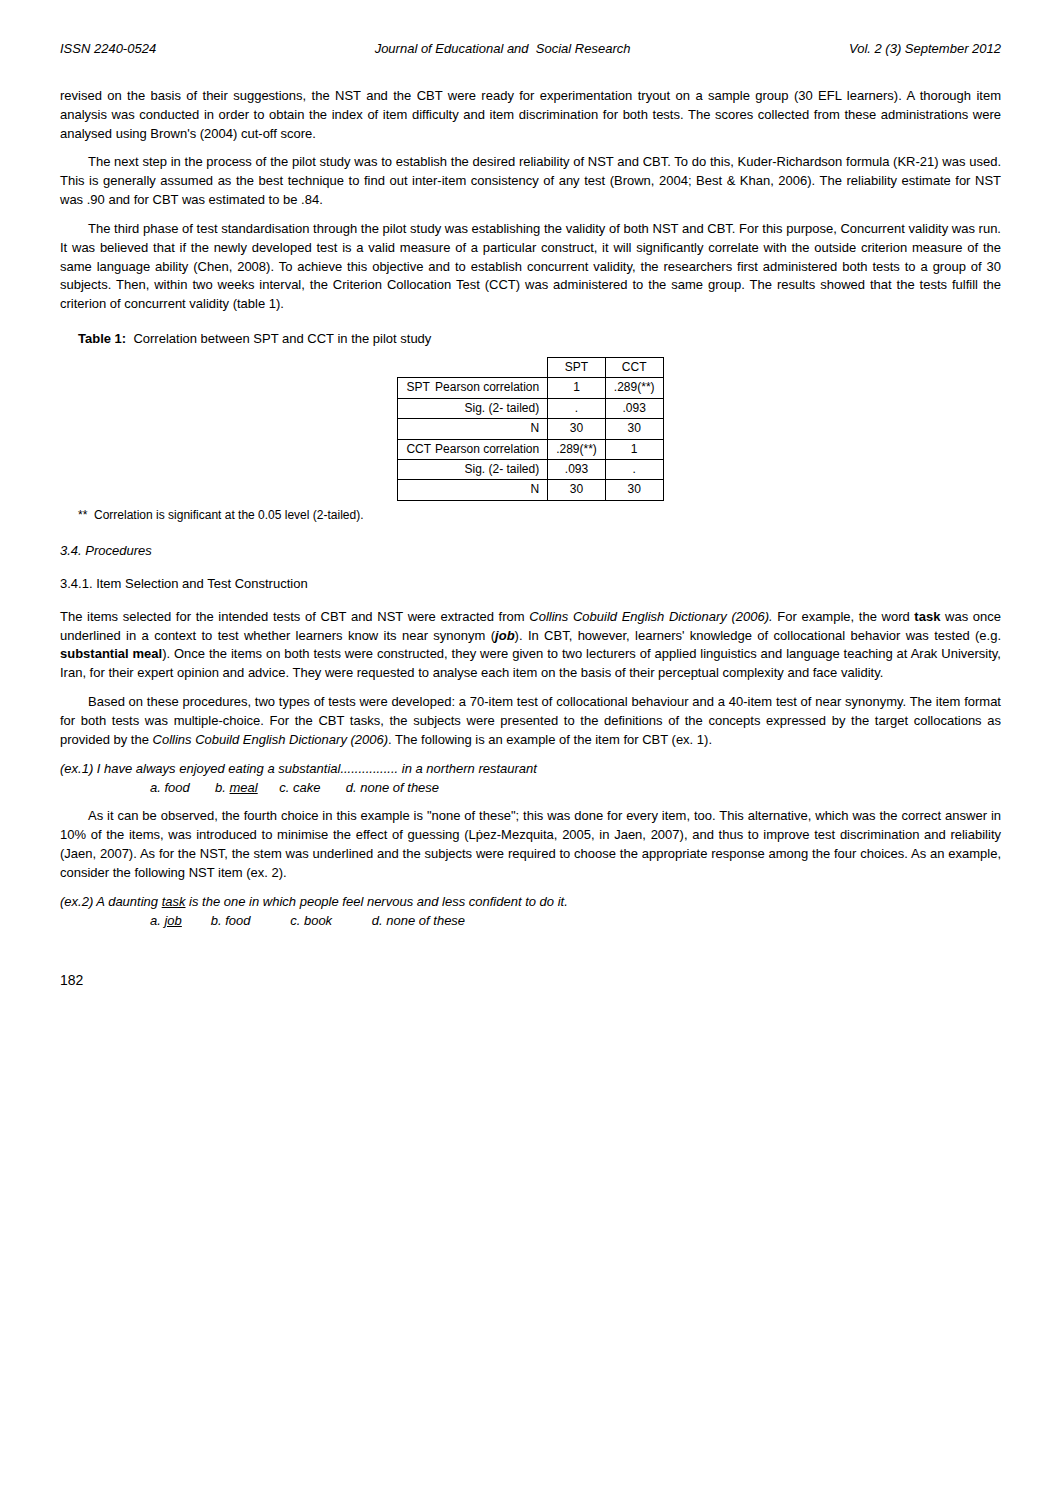ISSN 2240-0524
Journal of Educational and Social Research
Vol. 2 (3) September 2012
revised on the basis of their suggestions, the NST and the CBT were ready for experimentation tryout on a sample group (30 EFL learners). A thorough item analysis was conducted in order to obtain the index of item difficulty and item discrimination for both tests. The scores collected from these administrations were analysed using Brown's (2004) cut-off score.
The next step in the process of the pilot study was to establish the desired reliability of NST and CBT. To do this, Kuder-Richardson formula (KR-21) was used. This is generally assumed as the best technique to find out inter-item consistency of any test (Brown, 2004; Best & Khan, 2006). The reliability estimate for NST was .90 and for CBT was estimated to be .84.
The third phase of test standardisation through the pilot study was establishing the validity of both NST and CBT. For this purpose, Concurrent validity was run. It was believed that if the newly developed test is a valid measure of a particular construct, it will significantly correlate with the outside criterion measure of the same language ability (Chen, 2008). To achieve this objective and to establish concurrent validity, the researchers first administered both tests to a group of 30 subjects. Then, within two weeks interval, the Criterion Collocation Test (CCT) was administered to the same group. The results showed that the tests fulfill the criterion of concurrent validity (table 1).
Table 1: Correlation between SPT and CCT in the pilot study
| | | SPT | CCT |
| SPT | Pearson correlation | 1 | .289(**) |
| | Sig. (2- tailed) | . | .093 |
| | N | 30 | 30 |
| CCT | Pearson correlation | .289(**) | 1 |
| | Sig. (2- tailed) | .093 | . |
| | N | 30 | 30 |
** Correlation is significant at the 0.05 level (2-tailed).
3.4. Procedures
3.4.1. Item Selection and Test Construction
The items selected for the intended tests of CBT and NST were extracted from Collins Cobuild English Dictionary (2006). For example, the word task was once underlined in a context to test whether learners know its near synonym (job). In CBT, however, learners' knowledge of collocational behavior was tested (e.g. substantial meal). Once the items on both tests were constructed, they were given to two lecturers of applied linguistics and language teaching at Arak University, Iran, for their expert opinion and advice. They were requested to analyse each item on the basis of their perceptual complexity and face validity.
Based on these procedures, two types of tests were developed: a 70-item test of collocational behaviour and a 40-item test of near synonymy. The item format for both tests was multiple-choice. For the CBT tasks, the subjects were presented to the definitions of the concepts expressed by the target collocations as provided by the Collins Cobuild English Dictionary (2006). The following is an example of the item for CBT (ex. 1).
(ex.1) I have always enjoyed eating a substantial................ in a northern restaurant a. food b. meal c. cake d. none of these
As it can be observed, the fourth choice in this example is "none of these"; this was done for every item, too. This alternative, which was the correct answer in 10% of the items, was introduced to minimise the effect of guessing (Lṗez-Mezquita, 2005, in Jaen, 2007), and thus to improve test discrimination and reliability (Jaen, 2007). As for the NST, the stem was underlined and the subjects were required to choose the appropriate response among the four choices. As an example, consider the following NST item (ex. 2).
(ex.2) A daunting task is the one in which people feel nervous and less confident to do it. a. job b. food c. book d. none of these
182